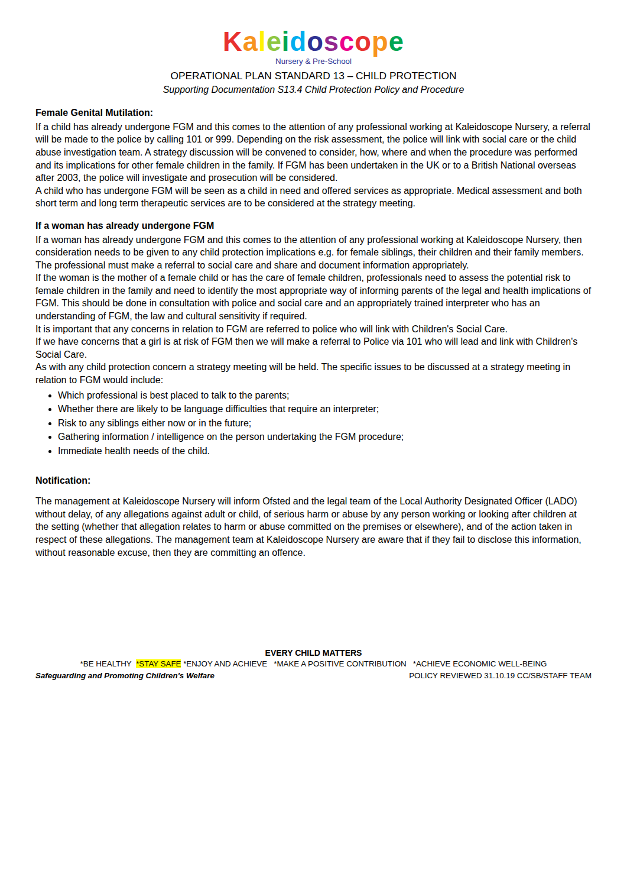Kaleidoscope
Nursery & Pre-School
OPERATIONAL PLAN STANDARD 13 – CHILD PROTECTION
Supporting Documentation S13.4 Child Protection Policy and Procedure
Female Genital Mutilation:
If a child has already undergone FGM and this comes to the attention of any professional working at Kaleidoscope Nursery, a referral will be made to the police by calling 101 or 999. Depending on the risk assessment, the police will link with social care or the child abuse investigation team. A strategy discussion will be convened to consider, how, where and when the procedure was performed and its implications for other female children in the family. If FGM has been undertaken in the UK or to a British National overseas after 2003, the police will investigate and prosecution will be considered.
A child who has undergone FGM will be seen as a child in need and offered services as appropriate. Medical assessment and both short term and long term therapeutic services are to be considered at the strategy meeting.
If a woman has already undergone FGM
If a woman has already undergone FGM and this comes to the attention of any professional working at Kaleidoscope Nursery, then consideration needs to be given to any child protection implications e.g. for female siblings, their children and their family members. The professional must make a referral to social care and share and document information appropriately.
If the woman is the mother of a female child or has the care of female children, professionals need to assess the potential risk to female children in the family and need to identify the most appropriate way of informing parents of the legal and health implications of FGM. This should be done in consultation with police and social care and an appropriately trained interpreter who has an understanding of FGM, the law and cultural sensitivity if required.
It is important that any concerns in relation to FGM are referred to police who will link with Children's Social Care.
If we have concerns that a girl is at risk of FGM then we will make a referral to Police via 101 who will lead and link with Children's Social Care.
As with any child protection concern a strategy meeting will be held. The specific issues to be discussed at a strategy meeting in relation to FGM would include:
Which professional is best placed to talk to the parents;
Whether there are likely to be language difficulties that require an interpreter;
Risk to any siblings either now or in the future;
Gathering information / intelligence on the person undertaking the FGM procedure;
Immediate health needs of the child.
Notification:
The management at Kaleidoscope Nursery will inform Ofsted and the legal team of the Local Authority Designated Officer (LADO) without delay, of any allegations against adult or child, of serious harm or abuse by any person working or looking after children at the setting (whether that allegation relates to harm or abuse committed on the premises or elsewhere), and of the action taken in respect of these allegations. The management team at Kaleidoscope Nursery are aware that if they fail to disclose this information, without reasonable excuse, then they are committing an offence.
EVERY CHILD MATTERS
*BE HEALTHY *STAY SAFE *ENJOY AND ACHIEVE *MAKE A POSITIVE CONTRIBUTION *ACHIEVE ECONOMIC WELL-BEING
Safeguarding and Promoting Children's Welfare POLICY REVIEWED 31.10.19 CC/SB/STAFF TEAM